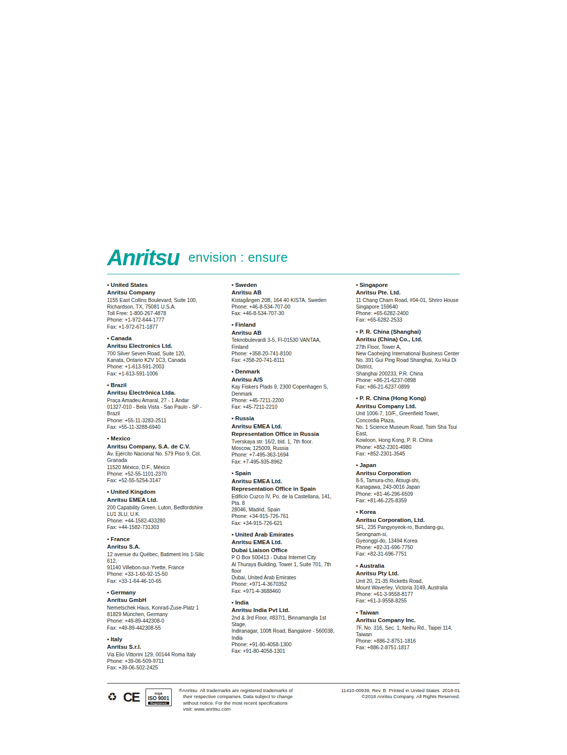Anritsu envision : ensure
United States
Anritsu Company
1155 East Collins Boulevard, Suite 100,
Richardson, TX, 75081 U.S.A.
Toll Free: 1-800-267-4878
Phone: +1-972-644-1777
Fax: +1-972-671-1877
Canada
Anritsu Electronics Ltd.
700 Silver Seven Road, Suite 120,
Kanata, Ontario K2V 1C3, Canada
Phone: +1-613-591-2003
Fax: +1-613-591-1006
Brazil
Anritsu Electrônica Ltda.
Praça Amadeu Amaral, 27 - 1 Andar
01327-010 - Bela Vista - Sao Paulo - SP - Brazil
Phone: +55-11-3283-2511
Fax: +55-11-3288-6940
Mexico
Anritsu Company, S.A. de C.V.
Av. Ejército Nacional No. 579 Piso 9, Col. Granada
11520 México, D.F., México
Phone: +52-55-1101-2370
Fax: +52-55-5254-3147
United Kingdom
Anritsu EMEA Ltd.
200 Capability Green, Luton, Bedfordshire LU1 3LU, U.K.
Phone: +44-1582-433280
Fax: +44-1582-731303
France
Anritsu S.A.
12 avenue du Québec, Batiment Iris 1-Silic 612,
91140 Villebon-sur-Yvette, France
Phone: +33-1-60-92-15-50
Fax: +33-1-64-46-10-65
Germany
Anritsu GmbH
Nemetschek Haus, Konrad-Zuse-Platz 1
81829 München, Germany
Phone: +49-89-442308-0
Fax: +49-89-442308-55
Italy
Anritsu S.r.l.
Via Elio Vittorini 129, 00144 Roma Italy
Phone: +39-06-509-9711
Fax: +39-06-502-2425
Sweden
Anritsu AB
Kistagången 20B, 164 40 KISTA, Sweden
Phone: +46-8-534-707-00
Fax: +46-8-534-707-30
Finland
Anritsu AB
Teknobulevardi 3-5, FI-01530 VANTAA, Finland
Phone: +358-20-741-8100
Fax: +358-20-741-8111
Denmark
Anritsu A/S
Kay Fiskers Plads 9, 2300 Copenhagen S, Denmark
Phone: +45-7211-2200
Fax: +45-7211-2210
Russia
Anritsu EMEA Ltd.
Representation Office in Russia
Tverskaya str. 16/2, bld. 1, 7th floor.
Moscow, 125009, Russia
Phone: +7-495-363-1694
Fax: +7-495-935-8962
Spain
Anritsu EMEA Ltd.
Representation Office in Spain
Edificio Cuzco IV, Po. de la Castellana, 141, Pta. 8
28046, Madrid, Spain
Phone: +34-915-726-761
Fax: +34-915-726-621
United Arab Emirates
Anritsu EMEA Ltd.
Dubai Liaison Office
P O Box 500413 - Dubai Internet City
Al Thuraya Building, Tower 1, Suite 701, 7th floor
Dubai, United Arab Emirates
Phone: +971-4-3670352
Fax: +971-4-3688460
India
Anritsu India Pvt Ltd.
2nd & 3rd Floor, #837/1, Binnamangla 1st Stage,
Indiranagar, 100ft Road, Bangalore - 560038, India
Phone: +91-80-4058-1300
Fax: +91-80-4058-1301
Singapore
Anritsu Pte. Ltd.
11 Chang Charn Road, #04-01, Shriro House
Singapore 159640
Phone: +65-6282-2400
Fax: +65-6282-2533
P. R. China (Shanghai)
Anritsu (China) Co., Ltd.
27th Floor, Tower A,
New Caohejing International Business Center
No. 391 Gui Ping Road Shanghai, Xu Hui Di District,
Shanghai 200233, P.R. China
Phone: +86-21-6237-0898
Fax: +86-21-6237-0899
P. R. China (Hong Kong)
Anritsu Company Ltd.
Unit 1006-7, 10/F., Greenfield Tower, Concordia Plaza,
No. 1 Science Museum Road, Tsim Sha Tsui East,
Kowloon, Hong Kong, P. R. China
Phone: +852-2301-4980
Fax: +852-2301-3545
Japan
Anritsu Corporation
8-5, Tamura-cho, Atsugi-shi,
Kanagawa, 243-0016 Japan
Phone: +81-46-296-6509
Fax: +81-46-225-8359
Korea
Anritsu Corporation, Ltd.
5FL, 235 Pangyoyeok-ro, Bundang-gu, Seongnam-si,
Gyeonggi-do, 13494 Korea
Phone: +82-31-696-7750
Fax: +82-31-696-7751
Australia
Anritsu Pty Ltd.
Unit 20, 21-35 Ricketts Road,
Mount Waverley, Victoria 3149, Australia
Phone: +61-3-9558-8177
Fax: +61-3-9558-8255
Taiwan
Anritsu Company Inc.
7F, No. 316, Sec. 1, Neihu Rd., Taipei 114, Taiwan
Phone: +886-2-8751-1816
Fax: +886-2-8751-1817
♻ CE nqa
ISO 9001 Registered
®Anritsu All trademarks are registered trademarks of
their respective companies. Data subject to change
without notice. For the most recent specifications
visit: www.anritsu.com
11410-00939, Rev. B Printed in United States 2018-01
©2018 Anritsu Company. All Rights Reserved.